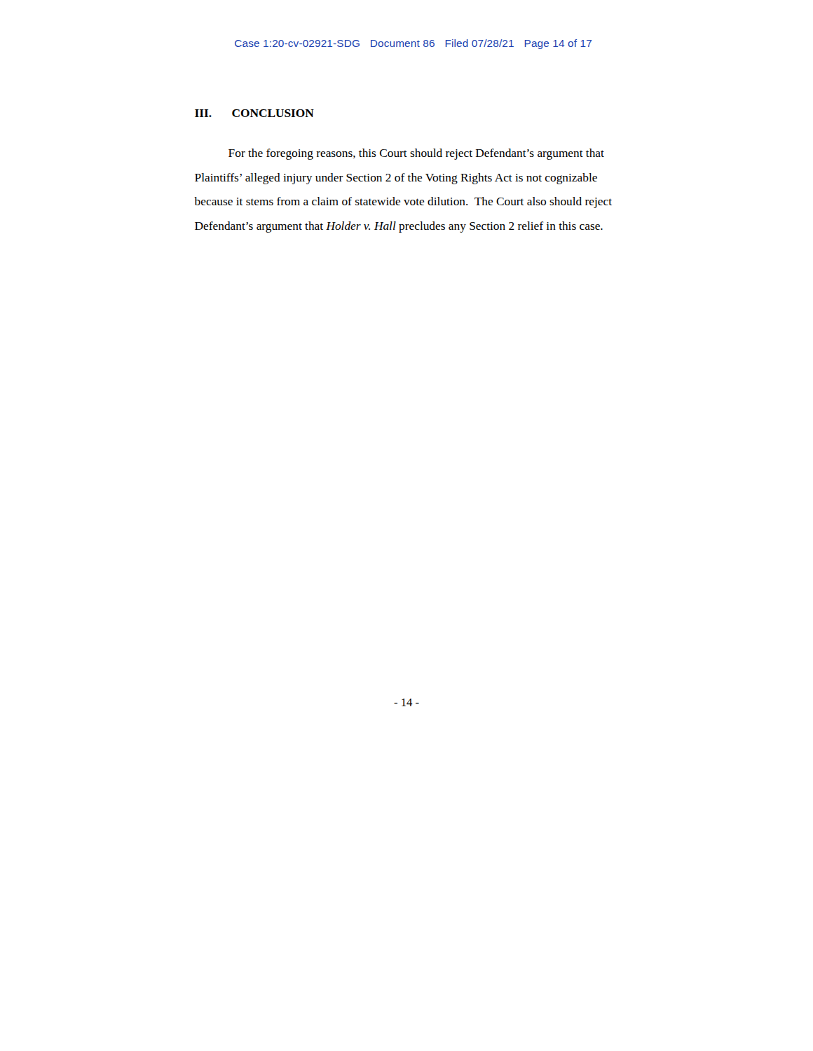Case 1:20-cv-02921-SDG Document 86 Filed 07/28/21 Page 14 of 17
III. CONCLUSION
For the foregoing reasons, this Court should reject Defendant’s argument that Plaintiffs’ alleged injury under Section 2 of the Voting Rights Act is not cognizable because it stems from a claim of statewide vote dilution. The Court also should reject Defendant’s argument that Holder v. Hall precludes any Section 2 relief in this case.
- 14 -